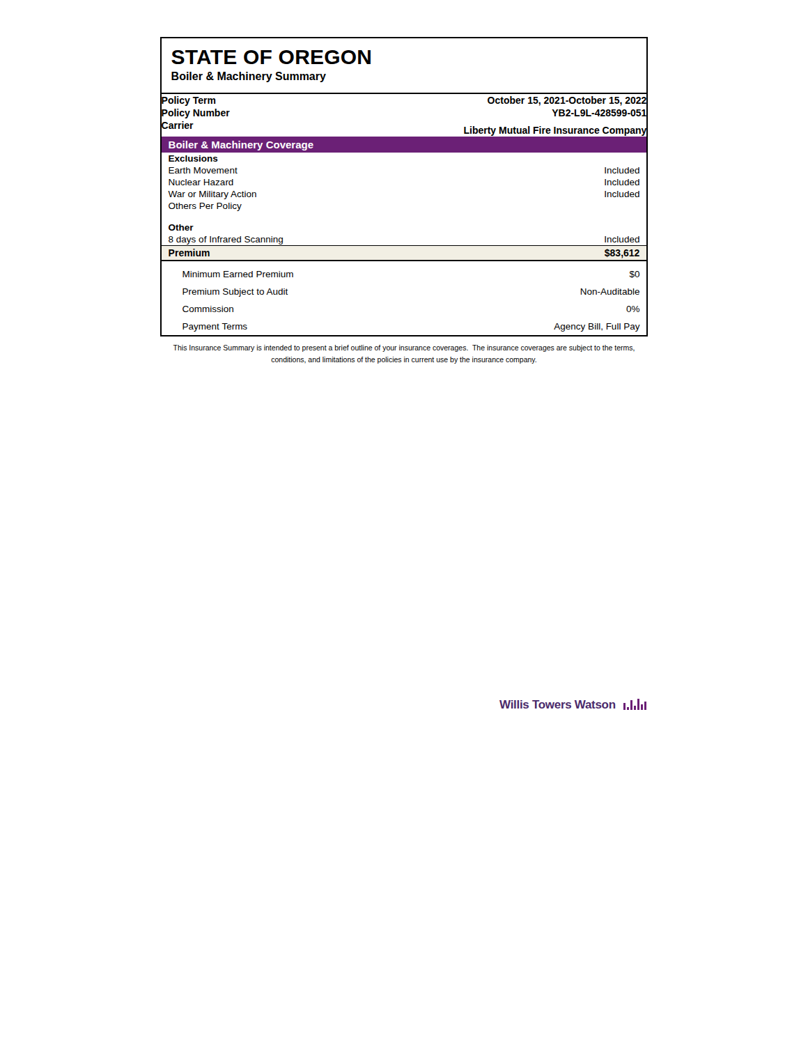STATE OF OREGON
Boiler & Machinery Summary
| Policy Term | October 15, 2021-October 15, 2022 |
| Policy Number | YB2-L9L-428599-051 |
| Carrier | Liberty Mutual Fire Insurance Company |
Boiler & Machinery Coverage
| Exclusions | |
| Earth Movement | Included |
| Nuclear Hazard | Included |
| War or Military Action | Included |
| Others Per Policy | |
| Other | |
| 8 days of Infrared Scanning | Included |
| Premium | $83,612 |
| Minimum Earned Premium | $0 |
| Premium Subject to Audit | Non-Auditable |
| Commission | 0% |
| Payment Terms | Agency Bill, Full Pay |
This Insurance Summary is intended to present a brief outline of your insurance coverages. The insurance coverages are subject to the terms,
conditions, and limitations of the policies in current use by the insurance company.
Willis Towers Watson